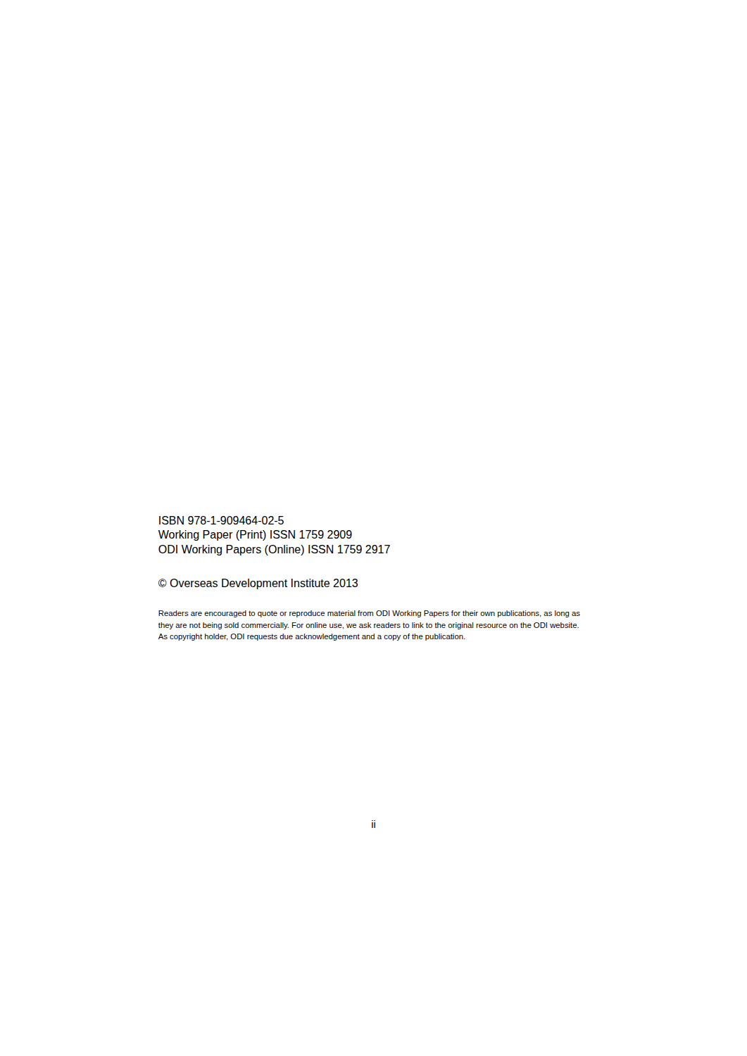ISBN 978-1-909464-02-5
Working Paper (Print) ISSN 1759 2909
ODI Working Papers (Online) ISSN 1759 2917
© Overseas Development Institute 2013
Readers are encouraged to quote or reproduce material from ODI Working Papers for their own publications, as long as they are not being sold commercially. For online use, we ask readers to link to the original resource on the ODI website. As copyright holder, ODI requests due acknowledgement and a copy of the publication.
ii